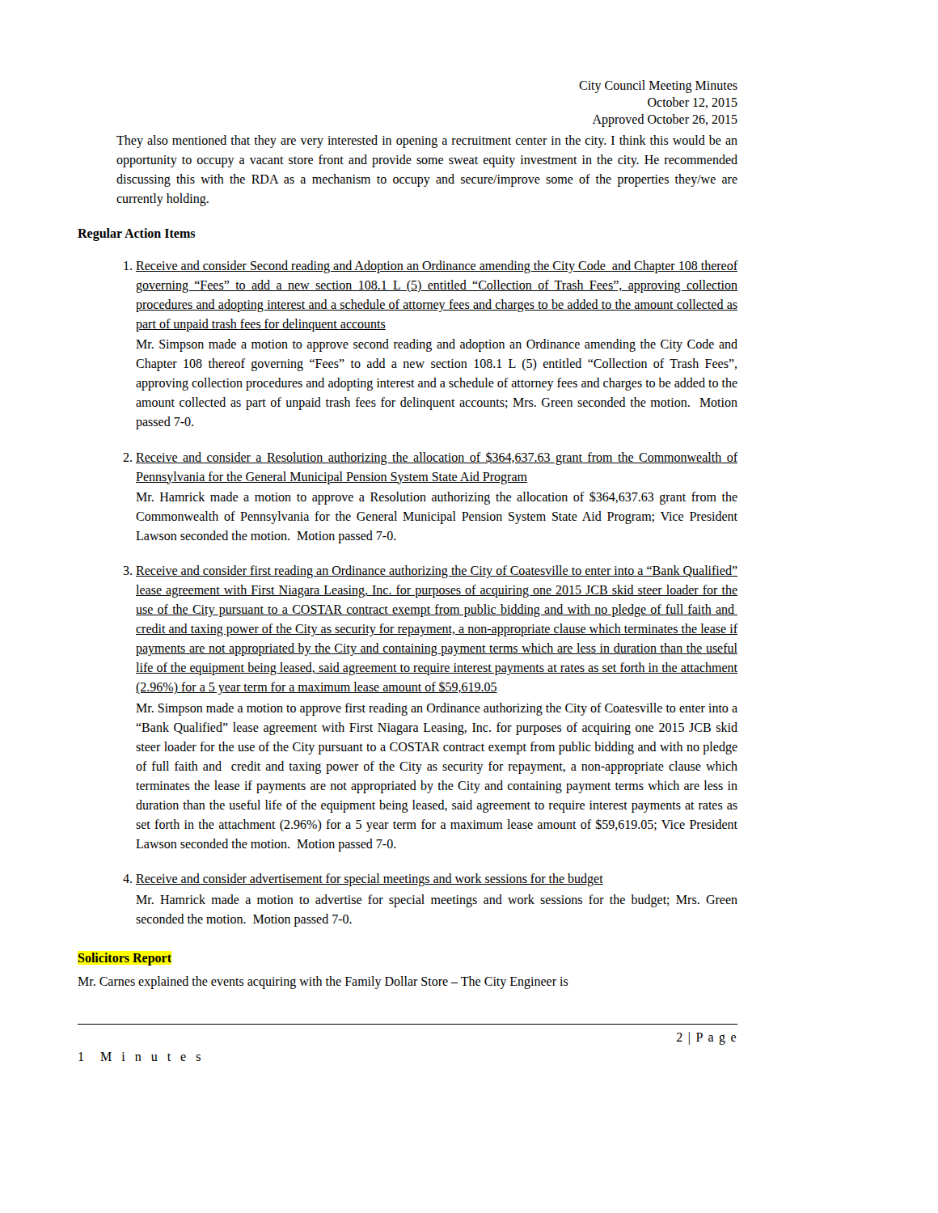City Council Meeting Minutes
October 12, 2015
Approved October 26, 2015
They also mentioned that they are very interested in opening a recruitment center in the city. I think this would be an opportunity to occupy a vacant store front and provide some sweat equity investment in the city. He recommended discussing this with the RDA as a mechanism to occupy and secure/improve some of the properties they/we are currently holding.
Regular Action Items
Receive and consider Second reading and Adoption an Ordinance amending the City Code and Chapter 108 thereof governing “Fees” to add a new section 108.1 L (5) entitled “Collection of Trash Fees”, approving collection procedures and adopting interest and a schedule of attorney fees and charges to be added to the amount collected as part of unpaid trash fees for delinquent accounts Mr. Simpson made a motion to approve second reading and adoption an Ordinance amending the City Code and Chapter 108 thereof governing “Fees” to add a new section 108.1 L (5) entitled “Collection of Trash Fees”, approving collection procedures and adopting interest and a schedule of attorney fees and charges to be added to the amount collected as part of unpaid trash fees for delinquent accounts; Mrs. Green seconded the motion. Motion passed 7-0.
Receive and consider a Resolution authorizing the allocation of $364,637.63 grant from the Commonwealth of Pennsylvania for the General Municipal Pension System State Aid Program Mr. Hamrick made a motion to approve a Resolution authorizing the allocation of $364,637.63 grant from the Commonwealth of Pennsylvania for the General Municipal Pension System State Aid Program; Vice President Lawson seconded the motion. Motion passed 7-0.
Receive and consider first reading an Ordinance authorizing the City of Coatesville to enter into a “Bank Qualified” lease agreement with First Niagara Leasing, Inc. for purposes of acquiring one 2015 JCB skid steer loader for the use of the City pursuant to a COSTAR contract exempt from public bidding and with no pledge of full faith and credit and taxing power of the City as security for repayment, a non-appropriate clause which terminates the lease if payments are not appropriated by the City and containing payment terms which are less in duration than the useful life of the equipment being leased, said agreement to require interest payments at rates as set forth in the attachment (2.96%) for a 5 year term for a maximum lease amount of $59,619.05 Mr. Simpson made a motion to approve first reading an Ordinance authorizing the City of Coatesville to enter into a “Bank Qualified” lease agreement with First Niagara Leasing, Inc. for purposes of acquiring one 2015 JCB skid steer loader for the use of the City pursuant to a COSTAR contract exempt from public bidding and with no pledge of full faith and credit and taxing power of the City as security for repayment, a non-appropriate clause which terminates the lease if payments are not appropriated by the City and containing payment terms which are less in duration than the useful life of the equipment being leased, said agreement to require interest payments at rates as set forth in the attachment (2.96%) for a 5 year term for a maximum lease amount of $59,619.05; Vice President Lawson seconded the motion. Motion passed 7-0.
Receive and consider advertisement for special meetings and work sessions for the budget Mr. Hamrick made a motion to advertise for special meetings and work sessions for the budget; Mrs. Green seconded the motion. Motion passed 7-0.
Solicitors Report
Mr. Carnes explained the events acquiring with the Family Dollar Store – The City Engineer is
2 | P a g e
1 M i n u t e s